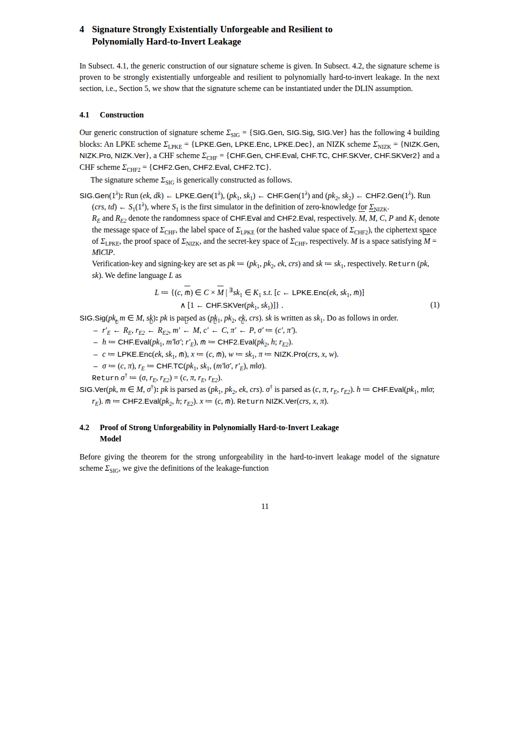4 Signature Strongly Existentially Unforgeable and Resilient to
Polynomially Hard-to-Invert Leakage
In Subsect. 4.1, the generic construction of our signature scheme is given. In Subsect. 4.2, the signature scheme is proven to be strongly existentially unforgeable and resilient to polynomially hard-to-invert leakage. In the next section, i.e., Section 5, we show that the signature scheme can be instantiated under the DLIN assumption.
4.1 Construction
Our generic construction of signature scheme ΣSIG = {SIG.Gen, SIG.Sig, SIG.Ver} has the following 4 building blocks: An LPKE scheme ΣLPKE = {LPKE.Gen, LPKE.Enc, LPKE.Dec}, an NIZK scheme ΣNIZK = {NIZK.Gen, NIZK.Pro, NIZK.Ver}, a CHF scheme ΣCHF = {CHF.Gen, CHF.Eval, CHF.TC, CHF.SKVer, CHF.SKVer2} and a CHF scheme ΣCHF2 = {CHF2.Gen, CHF2.Eval, CHF2.TC}.
The signature scheme ΣSIG is generically constructed as follows.
SIG.Gen(1λ): Run (ek, dk) ← LPKE.Gen(1λ), (pk1, sk1) ← CHF.Gen(1λ) and (pk2, sk2) ← CHF2.Gen(1λ). Run (crs, td) ← S1(1λ), where S1 is the first simulator in the definition of zero-knowledge for ΣNIZK.
RE and RE2 denote the randomness space of CHF.Eval and CHF2.Eval, respectively. M, M, C, P and K1 denote the message space of ΣCHF, the label space of ΣLPKE (or the hashed value space of ΣCHF2), the ciphertext space of ΣLPKE, the proof space of ΣNIZK, and the secret-key space of ΣCHF, respectively. M is a space satisfying M = M‖C‖P.
Verification-key and signing-key are set as pk ≔ (pk1, pk2, ek, crs) and sk ≔ sk1, respectively. Return (pk, sk). We define language L as
L ≔ {(c, m̄) ∈ C × M | ∃sk1 ∈ K1 s.t. [c ← LPKE.Enc(ek, sk1, m̄)] ∧ [1 ← CHF.SKVer(pk1, sk1)]} . (1)
SIG.Sig(pk, m ∈ M, sk): pk is parsed as (pk1, pk2, ek, crs). sk is written as sk1. Do as follows in order.
r′E U← RE, rE2 U← RE2, m′ U← M, c′ U← C, π′ U← P, σ′ ≔ (c′, π′).
h ≔ CHF.Eval(pk1, m′‖σ′; r′E), m̄ ≔ CHF2.Eval(pk2, h; rE2).
c ≔ LPKE.Enc(ek, sk1, m̄), x ≔ (c, m̄), w ≔ sk1, π ≔ NIZK.Pro(crs, x, w).
σ ≔ (c, π), rE ≔ CHF.TC(pk1, sk1, (m′‖σ′, r′E), m‖σ).
Return σ† ≔ (σ, rE, rE2) = (c, π, rE, rE2).
SIG.Ver(pk, m ∈ M, σ†): pk is parsed as (pk1, pk2, ek, crs). σ† is parsed as (c, π, rE, rE2). h ≔ CHF.Eval(pk1, m‖σ; rE). m̄ ≔ CHF2.Eval(pk2, h; rE2). x ≔ (c, m̄). Return NIZK.Ver(crs, x, π).
4.2 Proof of Strong Unforgeability in Polynomially Hard-to-Invert Leakage
Model
Before giving the theorem for the strong unforgeability in the hard-to-invert leakage model of the signature scheme ΣSIG, we give the definitions of the leakage-function
11